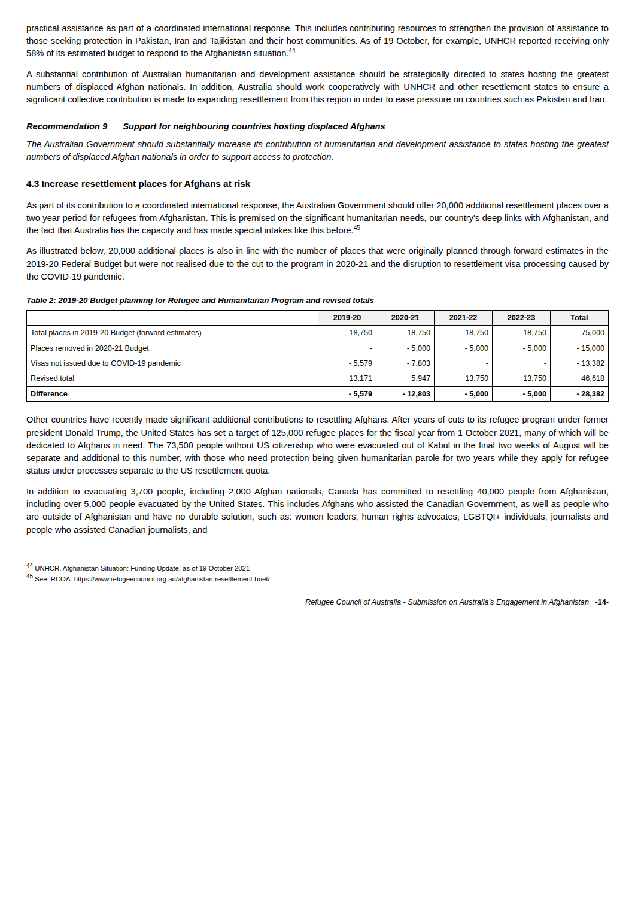practical assistance as part of a coordinated international response. This includes contributing resources to strengthen the provision of assistance to those seeking protection in Pakistan, Iran and Tajikistan and their host communities. As of 19 October, for example, UNHCR reported receiving only 58% of its estimated budget to respond to the Afghanistan situation.44
A substantial contribution of Australian humanitarian and development assistance should be strategically directed to states hosting the greatest numbers of displaced Afghan nationals. In addition, Australia should work cooperatively with UNHCR and other resettlement states to ensure a significant collective contribution is made to expanding resettlement from this region in order to ease pressure on countries such as Pakistan and Iran.
Recommendation 9 Support for neighbouring countries hosting displaced Afghans
The Australian Government should substantially increase its contribution of humanitarian and development assistance to states hosting the greatest numbers of displaced Afghan nationals in order to support access to protection.
4.3 Increase resettlement places for Afghans at risk
As part of its contribution to a coordinated international response, the Australian Government should offer 20,000 additional resettlement places over a two year period for refugees from Afghanistan. This is premised on the significant humanitarian needs, our country's deep links with Afghanistan, and the fact that Australia has the capacity and has made special intakes like this before.45
As illustrated below, 20,000 additional places is also in line with the number of places that were originally planned through forward estimates in the 2019-20 Federal Budget but were not realised due to the cut to the program in 2020-21 and the disruption to resettlement visa processing caused by the COVID-19 pandemic.
Table 2: 2019-20 Budget planning for Refugee and Humanitarian Program and revised totals
| | 2019-20 | 2020-21 | 2021-22 | 2022-23 | Total |
| --- | --- | --- | --- | --- | --- |
| Total places in 2019-20 Budget (forward estimates) | 18,750 | 18,750 | 18,750 | 18,750 | 75,000 |
| Places removed in 2020-21 Budget | - | - 5,000 | - 5,000 | - 5,000 | - 15,000 |
| Visas not issued due to COVID-19 pandemic | - 5,579 | - 7,803 | - | - | - 13,382 |
| Revised total | 13,171 | 5,947 | 13,750 | 13,750 | 46,618 |
| Difference | - 5,579 | - 12,803 | - 5,000 | - 5,000 | - 28,382 |
Other countries have recently made significant additional contributions to resettling Afghans. After years of cuts to its refugee program under former president Donald Trump, the United States has set a target of 125,000 refugee places for the fiscal year from 1 October 2021, many of which will be dedicated to Afghans in need. The 73,500 people without US citizenship who were evacuated out of Kabul in the final two weeks of August will be separate and additional to this number, with those who need protection being given humanitarian parole for two years while they apply for refugee status under processes separate to the US resettlement quota.
In addition to evacuating 3,700 people, including 2,000 Afghan nationals, Canada has committed to resettling 40,000 people from Afghanistan, including over 5,000 people evacuated by the United States. This includes Afghans who assisted the Canadian Government, as well as people who are outside of Afghanistan and have no durable solution, such as: women leaders, human rights advocates, LGBTQI+ individuals, journalists and people who assisted Canadian journalists, and
44 UNHCR. Afghanistan Situation: Funding Update, as of 19 October 2021
45 See: RCOA. https://www.refugeecouncil.org.au/afghanistan-resettlement-brief/
Refugee Council of Australia - Submission on Australia's Engagement in Afghanistan -14-